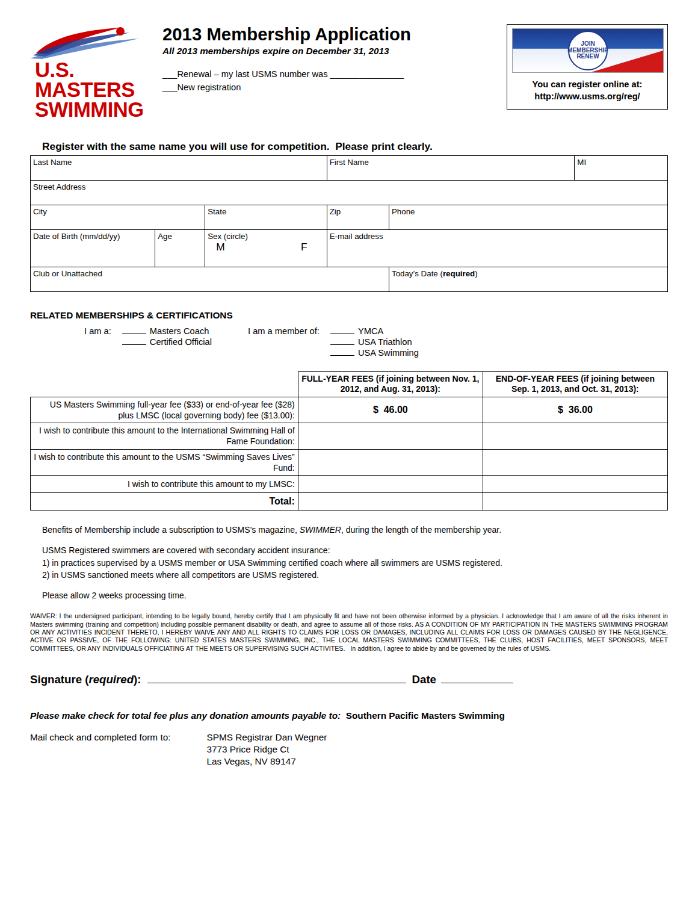U.S. MASTERS
SWIMMING
2013 Membership Application
All 2013 memberships expire on December 31, 2013
___Renewal – my last USMS number was _______________
___New registration
JOIN
MEMBERSHIP
RENEW
You can register online at:
http://www.usms.org/reg/
Register with the same name you will use for competition. Please print clearly.
| Last Name | First Name | MI |
| Street Address |
| City | State | Zip | Phone |
| Date of Birth (mm/dd/yy) | Age | Sex (circle) M F | E-mail address |
| Club or Unattached | Today’s Date ( required ) |
RELATED MEMBERSHIPS & CERTIFICATIONS
| I am a: | Masters Coach | I am a member of: | YMCA |
| | Certified Official | | USA Triathlon |
| | | | USA Swimming |
| | FULL-YEAR FEES (if joining between Nov. 1, 2012, and Aug. 31, 2013): | END-OF-YEAR FEES (if joining between Sep. 1, 2013, and Oct. 31, 2013): |
| US Masters Swimming full-year fee ($33) or end-of-year fee ($28) plus LMSC (local governing body) fee ($13.00): | $ 46.00 | $ 36.00 |
| I wish to contribute this amount to the International Swimming Hall of Fame Foundation: | | |
| I wish to contribute this amount to the USMS “Swimming Saves Lives” Fund: | | |
| I wish to contribute this amount to my LMSC: | | |
| Total: | | |
Benefits of Membership include a subscription to USMS’s magazine, SWIMMER, during the length of the membership year.
USMS Registered swimmers are covered with secondary accident insurance:
1) in practices supervised by a USMS member or USA Swimming certified coach where all swimmers are USMS registered.
2) in USMS sanctioned meets where all competitors are USMS registered.
Please allow 2 weeks processing time.
WAIVER: I the undersigned participant, intending to be legally bound, hereby certify that I am physically fit and have not been otherwise informed by a physician. I acknowledge that I am aware of all the risks inherent in Masters swimming (training and competition) including possible permanent disability or death, and agree to assume all of those risks. AS A CONDITION OF MY PARTICIPATION IN THE MASTERS SWIMMING PROGRAM OR ANY ACTIVITIES INCIDENT THERETO, I HEREBY WAIVE ANY AND ALL RIGHTS TO CLAIMS FOR LOSS OR DAMAGES, INCLUDING ALL CLAIMS FOR LOSS OR DAMAGES CAUSED BY THE NEGLIGENCE, ACTIVE OR PASSIVE, OF THE FOLLOWING: UNITED STATES MASTERS SWIMMING, INC., THE LOCAL MASTERS SWIMMING COMMITTEES, THE CLUBS, HOST FACILITIES, MEET SPONSORS, MEET COMMITTEES, OR ANY INDIVIDUALS OFFICIATING AT THE MEETS OR SUPERVISING SUCH ACTIVITES. In addition, I agree to abide by and be governed by the rules of USMS.
Signature (required): Date
Please make check for total fee plus any donation amounts payable to: Southern Pacific Masters Swimming
| Mail check and completed form to: | SPMS Registrar Dan Wegner |
| | 3773 Price Ridge Ct |
| | Las Vegas, NV 89147 |